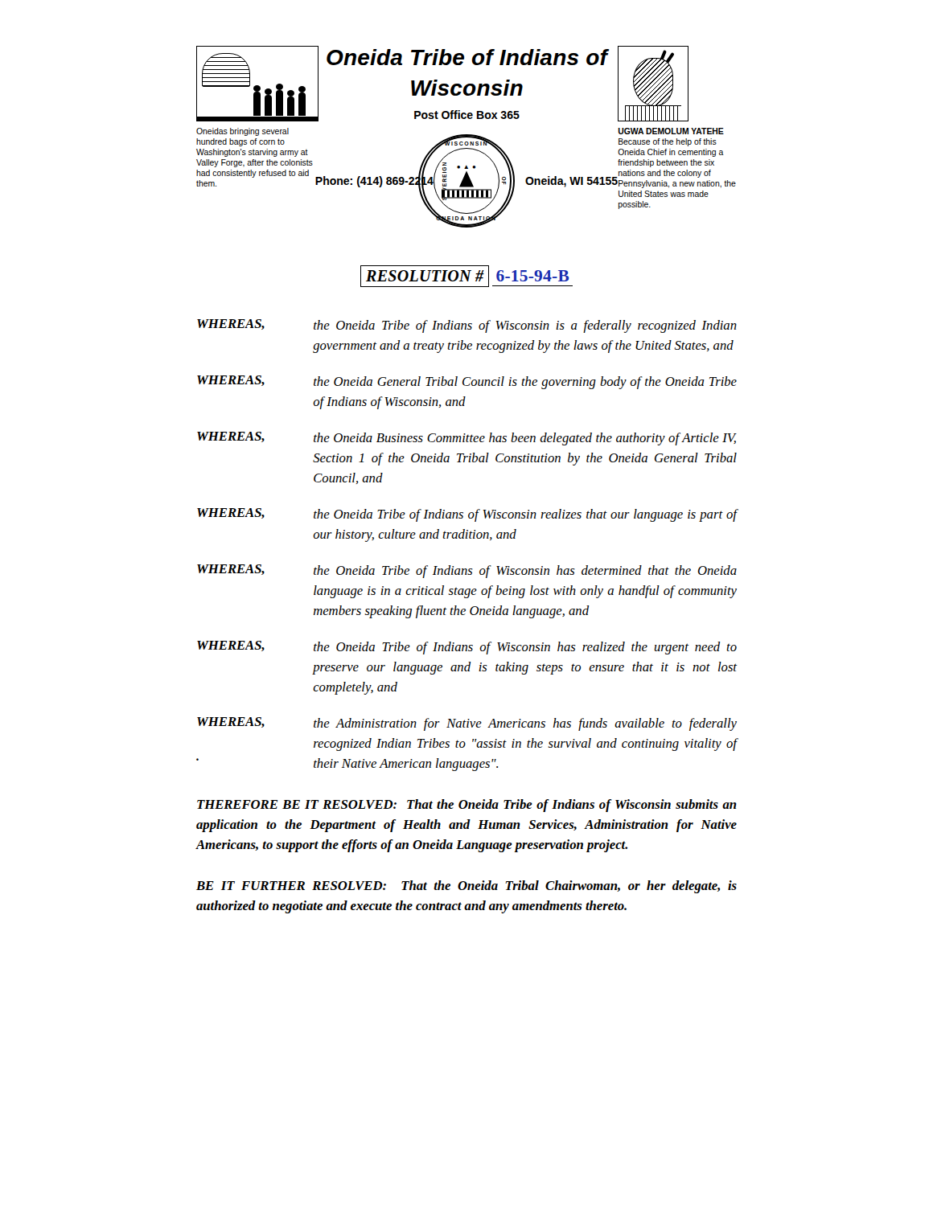Oneidas bringing several hundred bags of corn to Washington's starving army at Valley Forge, after the colonists had consistently refused to aid them.
Oneida Tribe of Indians of Wisconsin
Post Office Box 365
Phone: (414) 869-2214
WISCONSIN
SOVEREIGN
OF
ONEIDA NATION
● ▲ ●
Oneida, WI 54155
UGWA DEMOLUM YATEHE
Because of the help of this Oneida Chief in cementing a friendship between the six nations and the colony of Pennsylvania, a new nation, the United States was made possible.
RESOLUTION #6-15-94-B
WHEREAS,
the Oneida Tribe of Indians of Wisconsin is a federally recognized Indian government and a treaty tribe recognized by the laws of the United States, and
WHEREAS,
the Oneida General Tribal Council is the governing body of the Oneida Tribe of Indians of Wisconsin, and
WHEREAS,
the Oneida Business Committee has been delegated the authority of Article IV, Section 1 of the Oneida Tribal Constitution by the Oneida General Tribal Council, and
WHEREAS,
the Oneida Tribe of Indians of Wisconsin realizes that our language is part of our history, culture and tradition, and
WHEREAS,
the Oneida Tribe of Indians of Wisconsin has determined that the Oneida language is in a critical stage of being lost with only a handful of community members speaking fluent the Oneida language, and
WHEREAS,
the Oneida Tribe of Indians of Wisconsin has realized the urgent need to preserve our language and is taking steps to ensure that it is not lost completely, and
WHEREAS,.
the Administration for Native Americans has funds available to federally recognized Indian Tribes to "assist in the survival and continuing vitality of their Native American languages".
THEREFORE BE IT RESOLVED: That the Oneida Tribe of Indians of Wisconsin submits an application to the Department of Health and Human Services, Administration for Native Americans, to support the efforts of an Oneida Language preservation project.
BE IT FURTHER RESOLVED: That the Oneida Tribal Chairwoman, or her delegate, is authorized to negotiate and execute the contract and any amendments thereto.